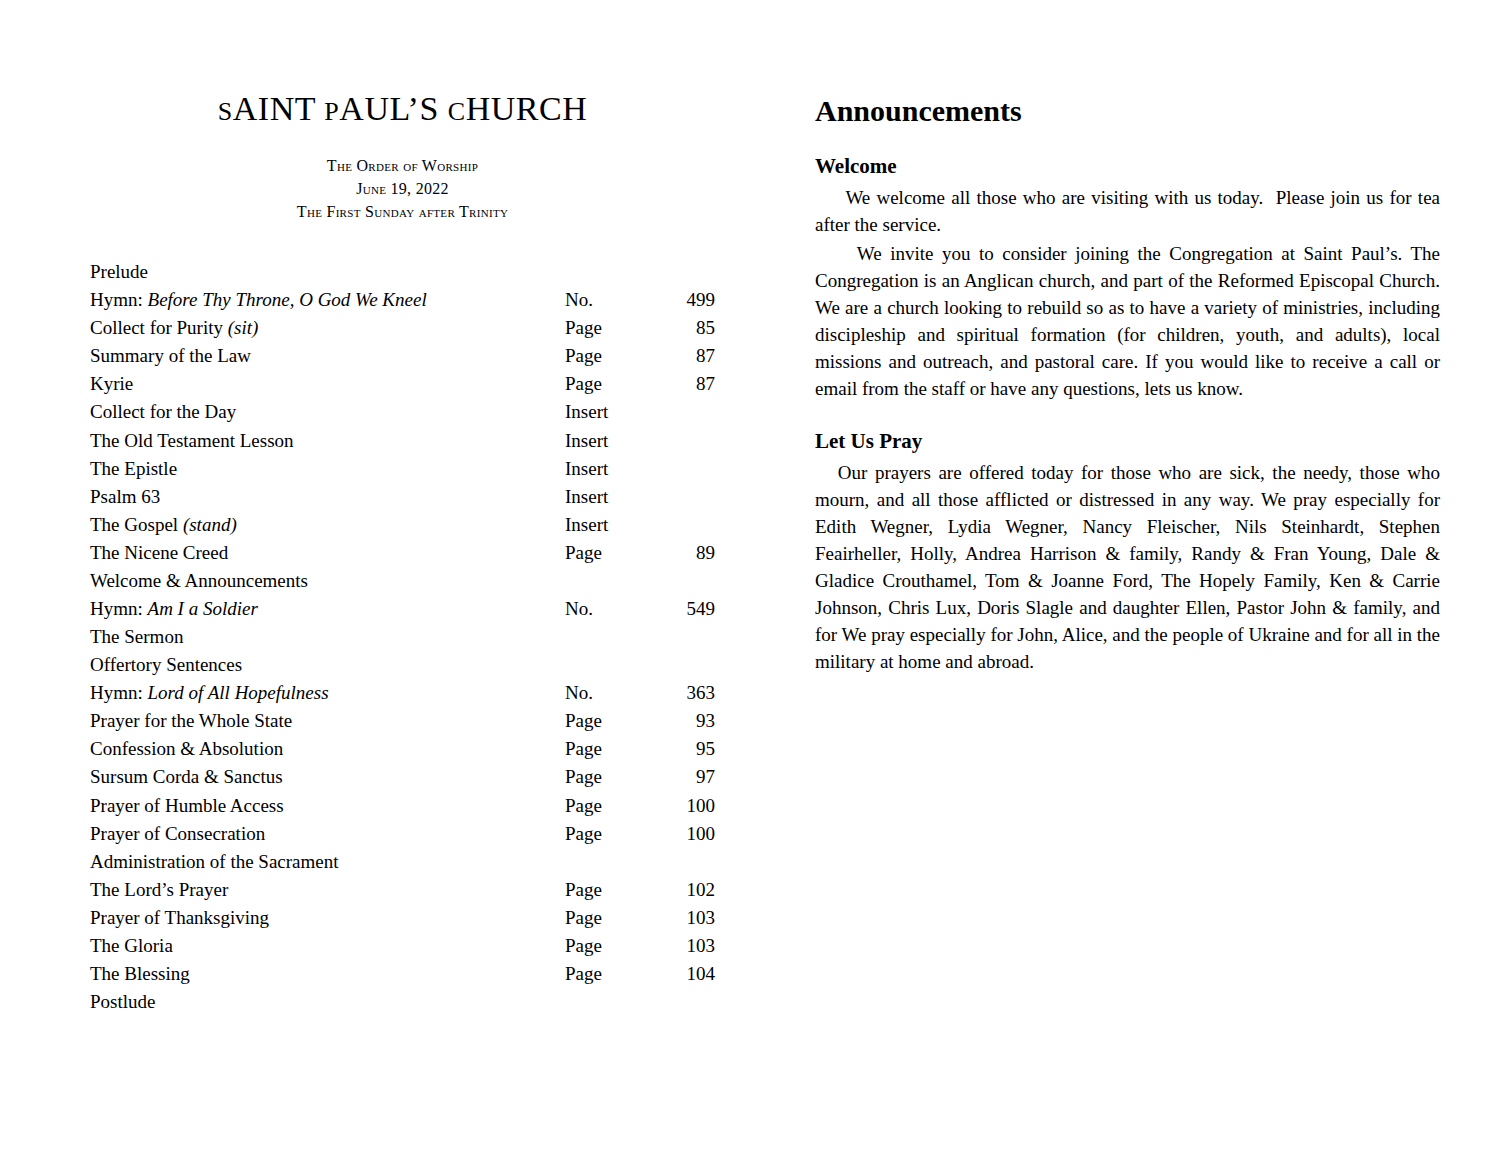SAINT PAUL’S CHURCH
The Order of Worship
June 19, 2022
The First Sunday after Trinity
| Prelude | | |
| Hymn: Before Thy Throne, O God We Kneel | No. | 499 |
| Collect for Purity (sit) | Page | 85 |
| Summary of the Law | Page | 87 |
| Kyrie | Page | 87 |
| Collect for the Day | Insert |
| The Old Testament Lesson | Insert |
| The Epistle | Insert |
| Psalm 63 | Insert |
| The Gospel (stand) | Insert |
| The Nicene Creed | Page | 89 |
| Welcome & Announcements | | |
| Hymn: Am I a Soldier | No. | 549 |
| The Sermon | | |
| Offertory Sentences | | |
| Hymn: Lord of All Hopefulness | No. | 363 |
| Prayer for the Whole State | Page | 93 |
| Confession & Absolution | Page | 95 |
| Sursum Corda & Sanctus | Page | 97 |
| Prayer of Humble Access | Page | 100 |
| Prayer of Consecration | Page | 100 |
| Administration of the Sacrament | | |
| The Lord’s Prayer | Page | 102 |
| Prayer of Thanksgiving | Page | 103 |
| The Gloria | Page | 103 |
| The Blessing | Page | 104 |
| Postlude | | |
Announcements
Welcome
We welcome all those who are visiting with us today. Please join us for tea after the service.
We invite you to consider joining the Congregation at Saint Paul’s. The Congregation is an Anglican church, and part of the Reformed Episcopal Church. We are a church looking to rebuild so as to have a variety of ministries, including discipleship and spiritual formation (for children, youth, and adults), local missions and outreach, and pastoral care. If you would like to receive a call or email from the staff or have any questions, lets us know.
Let Us Pray
Our prayers are offered today for those who are sick, the needy, those who mourn, and all those afflicted or distressed in any way. We pray especially for Edith Wegner, Lydia Wegner, Nancy Fleischer, Nils Steinhardt, Stephen Feairheller, Holly, Andrea Harrison & family, Randy & Fran Young, Dale & Gladice Crouthamel, Tom & Joanne Ford, The Hopely Family, Ken & Carrie Johnson, Chris Lux, Doris Slagle and daughter Ellen, Pastor John & family, and for We pray especially for John, Alice, and the people of Ukraine and for all in the military at home and abroad.